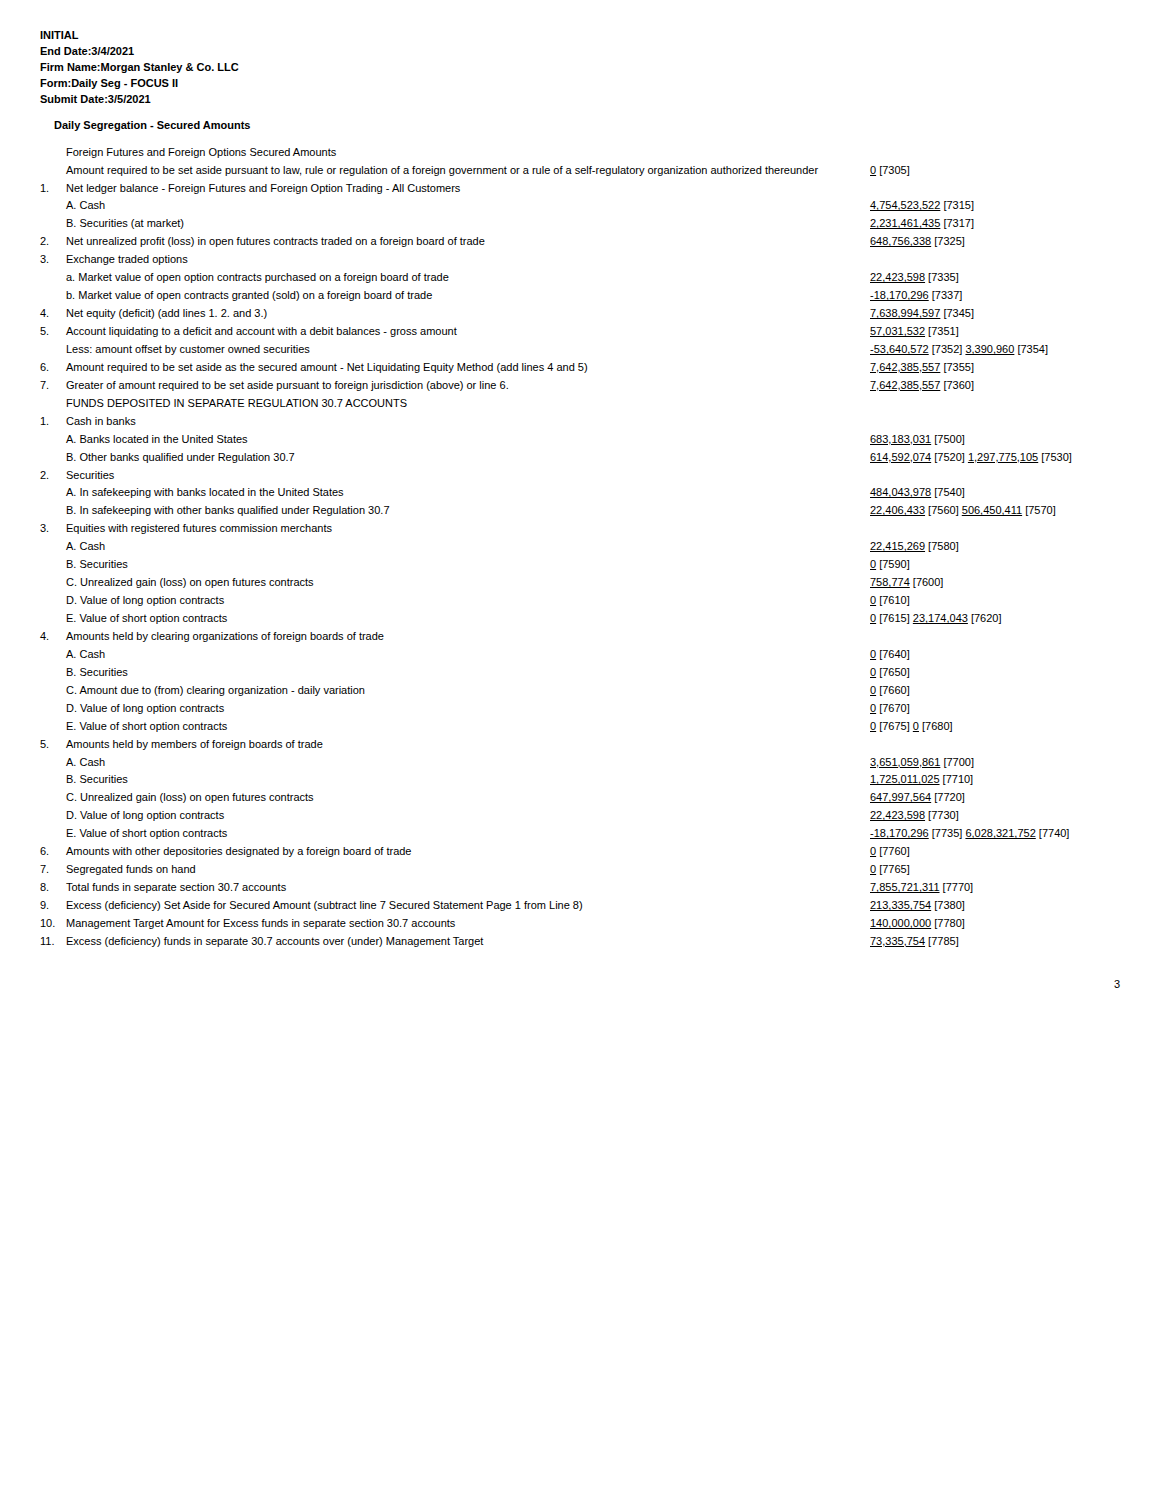INITIAL
End Date:3/4/2021
Firm Name:Morgan Stanley & Co. LLC
Form:Daily Seg - FOCUS II
Submit Date:3/5/2021
Daily Segregation - Secured Amounts
| | Foreign Futures and Foreign Options Secured Amounts | |
| | Amount required to be set aside pursuant to law, rule or regulation of a foreign government or a rule of a self-regulatory organization authorized thereunder | 0 [7305] |
| 1. | Net ledger balance - Foreign Futures and Foreign Option Trading - All Customers | |
| | A. Cash | 4,754,523,522 [7315] |
| | B. Securities (at market) | 2,231,461,435 [7317] |
| 2. | Net unrealized profit (loss) in open futures contracts traded on a foreign board of trade | 648,756,338 [7325] |
| 3. | Exchange traded options | |
| | a. Market value of open option contracts purchased on a foreign board of trade | 22,423,598 [7335] |
| | b. Market value of open contracts granted (sold) on a foreign board of trade | -18,170,296 [7337] |
| 4. | Net equity (deficit) (add lines 1. 2. and 3.) | 7,638,994,597 [7345] |
| 5. | Account liquidating to a deficit and account with a debit balances - gross amount | 57,031,532 [7351] |
| | Less: amount offset by customer owned securities | -53,640,572 [7352] 3,390,960 [7354] |
| 6. | Amount required to be set aside as the secured amount - Net Liquidating Equity Method (add lines 4 and 5) | 7,642,385,557 [7355] |
| 7. | Greater of amount required to be set aside pursuant to foreign jurisdiction (above) or line 6. | 7,642,385,557 [7360] |
| | FUNDS DEPOSITED IN SEPARATE REGULATION 30.7 ACCOUNTS | |
| 1. | Cash in banks | |
| | A. Banks located in the United States | 683,183,031 [7500] |
| | B. Other banks qualified under Regulation 30.7 | 614,592,074 [7520] 1,297,775,105 [7530] |
| 2. | Securities | |
| | A. In safekeeping with banks located in the United States | 484,043,978 [7540] |
| | B. In safekeeping with other banks qualified under Regulation 30.7 | 22,406,433 [7560] 506,450,411 [7570] |
| 3. | Equities with registered futures commission merchants | |
| | A. Cash | 22,415,269 [7580] |
| | B. Securities | 0 [7590] |
| | C. Unrealized gain (loss) on open futures contracts | 758,774 [7600] |
| | D. Value of long option contracts | 0 [7610] |
| | E. Value of short option contracts | 0 [7615] 23,174,043 [7620] |
| 4. | Amounts held by clearing organizations of foreign boards of trade | |
| | A. Cash | 0 [7640] |
| | B. Securities | 0 [7650] |
| | C. Amount due to (from) clearing organization - daily variation | 0 [7660] |
| | D. Value of long option contracts | 0 [7670] |
| | E. Value of short option contracts | 0 [7675] 0 [7680] |
| 5. | Amounts held by members of foreign boards of trade | |
| | A. Cash | 3,651,059,861 [7700] |
| | B. Securities | 1,725,011,025 [7710] |
| | C. Unrealized gain (loss) on open futures contracts | 647,997,564 [7720] |
| | D. Value of long option contracts | 22,423,598 [7730] |
| | E. Value of short option contracts | -18,170,296 [7735] 6,028,321,752 [7740] |
| 6. | Amounts with other depositories designated by a foreign board of trade | 0 [7760] |
| 7. | Segregated funds on hand | 0 [7765] |
| 8. | Total funds in separate section 30.7 accounts | 7,855,721,311 [7770] |
| 9. | Excess (deficiency) Set Aside for Secured Amount (subtract line 7 Secured Statement Page 1 from Line 8) | 213,335,754 [7380] |
| 10. | Management Target Amount for Excess funds in separate section 30.7 accounts | 140,000,000 [7780] |
| 11. | Excess (deficiency) funds in separate 30.7 accounts over (under) Management Target | 73,335,754 [7785] |
3